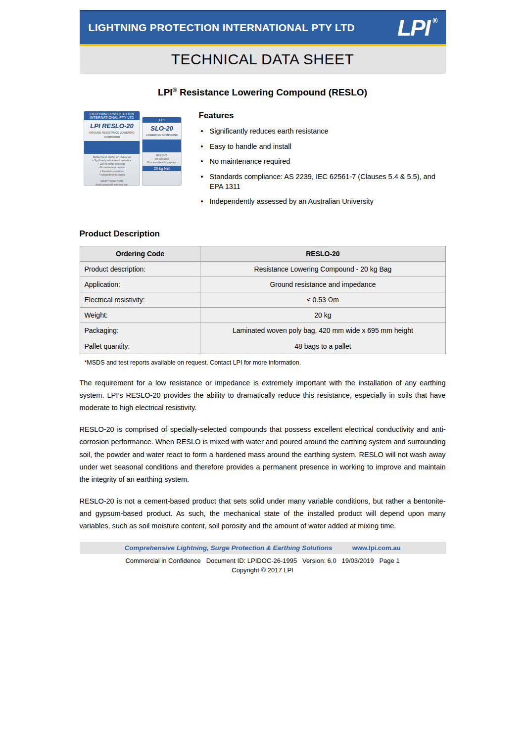LIGHTNING PROTECTION INTERNATIONAL PTY LTD
LPI®
TECHNICAL DATA SHEET
LPI® Resistance Lowering Compound (RESLO)
LIGHTNING PROTECTION INTERNATIONAL PTY LTD
LPI RESLO-20
GROUND RESISTANCE LOWERING COMPOUND
BENEFITS OF USING LPI RESLO-20
• Significantly reduces earth resistance
• Easy to handle and install
• No maintenance required
• Standards compliance
• Independently assessed
SAFETY DIRECTIONS
Avoid contact with eyes and skin.
LIGHTNING PROTECTION INTERNATIONAL PTY LTD 20 kg Net
LPI
SLO-20
LOWERING COMPOUND
RESLO-20
Mix with water
Pour around earthing system
20 kg Net
Features
Significantly reduces earth resistance
Easy to handle and install
No maintenance required
Standards compliance: AS 2239, IEC 62561-7 (Clauses 5.4 & 5.5), and EPA 1311
Independently assessed by an Australian University
Product Description
| Ordering Code | RESLO-20 |
| --- | --- |
| Product description: | Resistance Lowering Compound - 20 kg Bag |
| Application: | Ground resistance and impedance |
| Electrical resistivity: | ≤ 0.53 Ωm |
| Weight: | 20 kg |
| Packaging: Pallet quantity: | Laminated woven poly bag, 420 mm wide x 695 mm height 48 bags to a pallet |
*MSDS and test reports available on request. Contact LPI for more information.
The requirement for a low resistance or impedance is extremely important with the installation of any earthing system. LPI’s RESLO-20 provides the ability to dramatically reduce this resistance, especially in soils that have moderate to high electrical resistivity.
RESLO-20 is comprised of specially-selected compounds that possess excellent electrical conductivity and anti-corrosion performance. When RESLO is mixed with water and poured around the earthing system and surrounding soil, the powder and water react to form a hardened mass around the earthing system. RESLO will not wash away under wet seasonal conditions and therefore provides a permanent presence in working to improve and maintain the integrity of an earthing system.
RESLO-20 is not a cement-based product that sets solid under many variable conditions, but rather a bentonite- and gypsum-based product. As such, the mechanical state of the installed product will depend upon many variables, such as soil moisture content, soil porosity and the amount of water added at mixing time.
Comprehensive Lightning, Surge Protection & Earthing Solutions www.lpi.com.au
Commercial in Confidence Document ID: LPIDOC-26-1995 Version: 6.0 19/03/2019 Page 1
Copyright © 2017 LPI